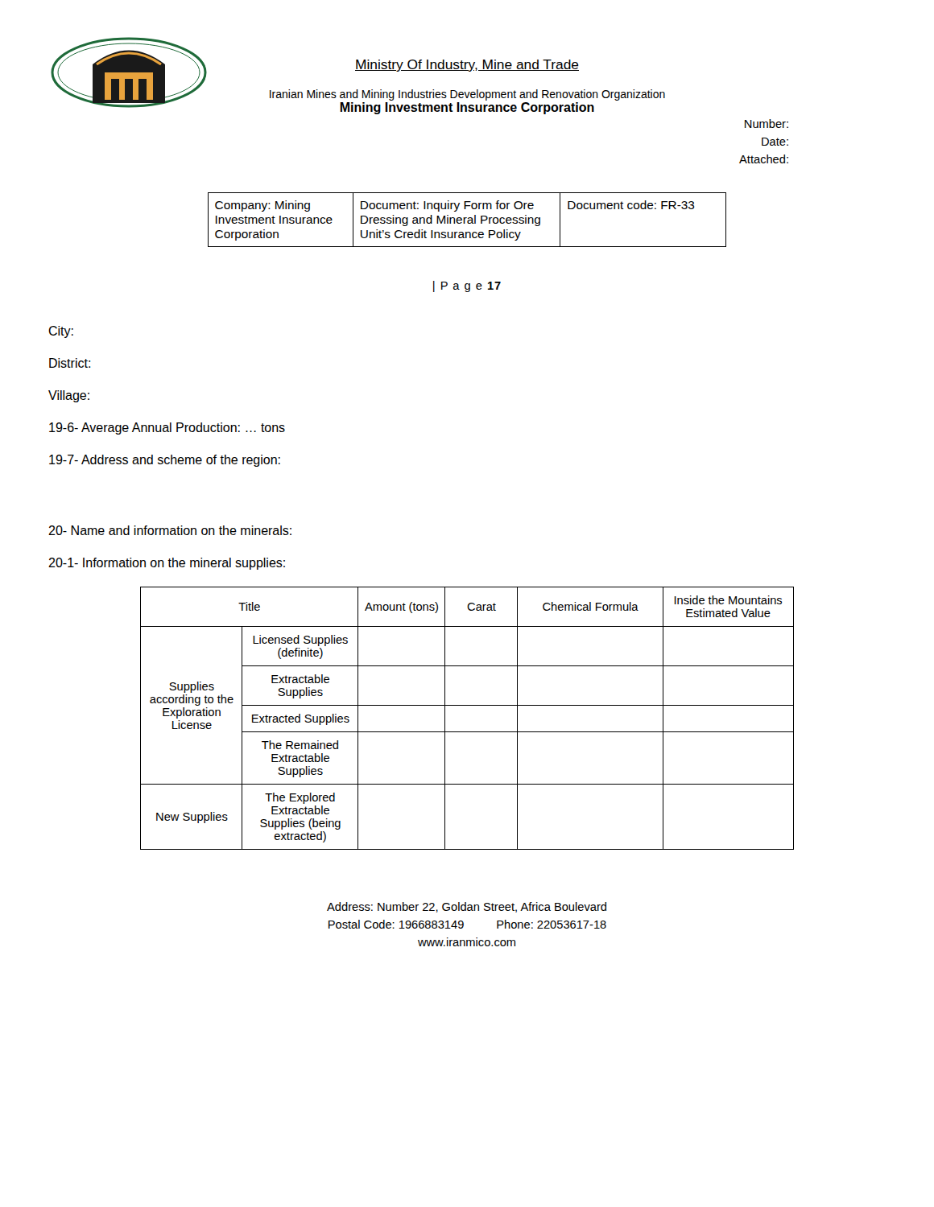Ministry Of Industry, Mine and Trade
Iranian Mines and Mining Industries Development and Renovation Organization
Mining Investment Insurance Corporation
Number:
Date:
Attached:
| Company: Mining Investment Insurance Corporation | Document: Inquiry Form for Ore Dressing and Mineral Processing Unit’s Credit Insurance Policy | Document code: FR-33 |
| P a g e 17
City:
District:
Village:
19-6- Average Annual Production: … tons
19-7- Address and scheme of the region:
20- Name and information on the minerals:
20-1- Information on the mineral supplies:
| Title | Amount (tons) | Carat | Chemical Formula | Inside the Mountains Estimated Value |
| --- | --- | --- | --- | --- |
| Supplies according to the Exploration License | Licensed Supplies (definite) | | | | |
| Extractable Supplies | | | | |
| Extracted Supplies | | | | |
| The Remained Extractable Supplies | | | | |
| New Supplies | The Explored Extractable Supplies (being extracted) | | | | |
Address: Number 22, Goldan Street, Africa Boulevard
Postal Code: 1966883149 Phone: 22053617-18
www.iranmico.com